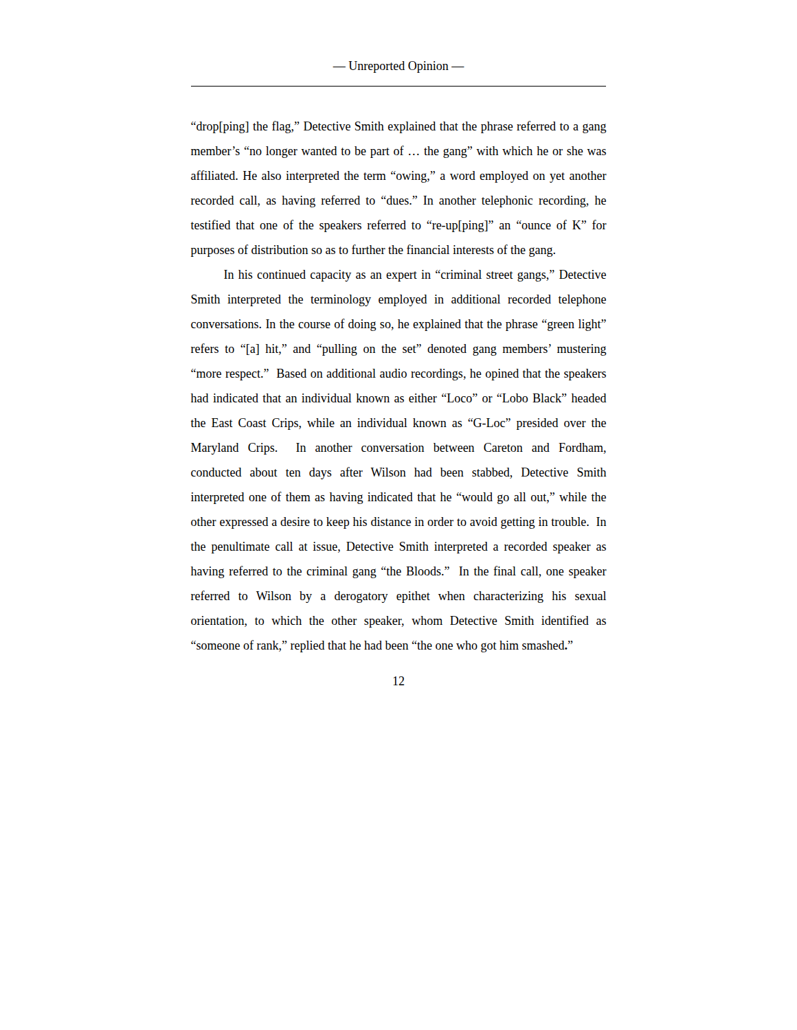— Unreported Opinion —
“drop[ping] the flag,” Detective Smith explained that the phrase referred to a gang member’s “no longer wanted to be part of … the gang” with which he or she was affiliated. He also interpreted the term “owing,” a word employed on yet another recorded call, as having referred to “dues.” In another telephonic recording, he testified that one of the speakers referred to “re-up[ping]” an “ounce of K” for purposes of distribution so as to further the financial interests of the gang.
In his continued capacity as an expert in “criminal street gangs,” Detective Smith interpreted the terminology employed in additional recorded telephone conversations. In the course of doing so, he explained that the phrase “green light” refers to “[a] hit,” and “pulling on the set” denoted gang members’ mustering “more respect.” Based on additional audio recordings, he opined that the speakers had indicated that an individual known as either “Loco” or “Lobo Black” headed the East Coast Crips, while an individual known as “G-Loc” presided over the Maryland Crips. In another conversation between Careton and Fordham, conducted about ten days after Wilson had been stabbed, Detective Smith interpreted one of them as having indicated that he “would go all out,” while the other expressed a desire to keep his distance in order to avoid getting in trouble. In the penultimate call at issue, Detective Smith interpreted a recorded speaker as having referred to the criminal gang “the Bloods.” In the final call, one speaker referred to Wilson by a derogatory epithet when characterizing his sexual orientation, to which the other speaker, whom Detective Smith identified as “someone of rank,” replied that he had been “the one who got him smashed.”
12